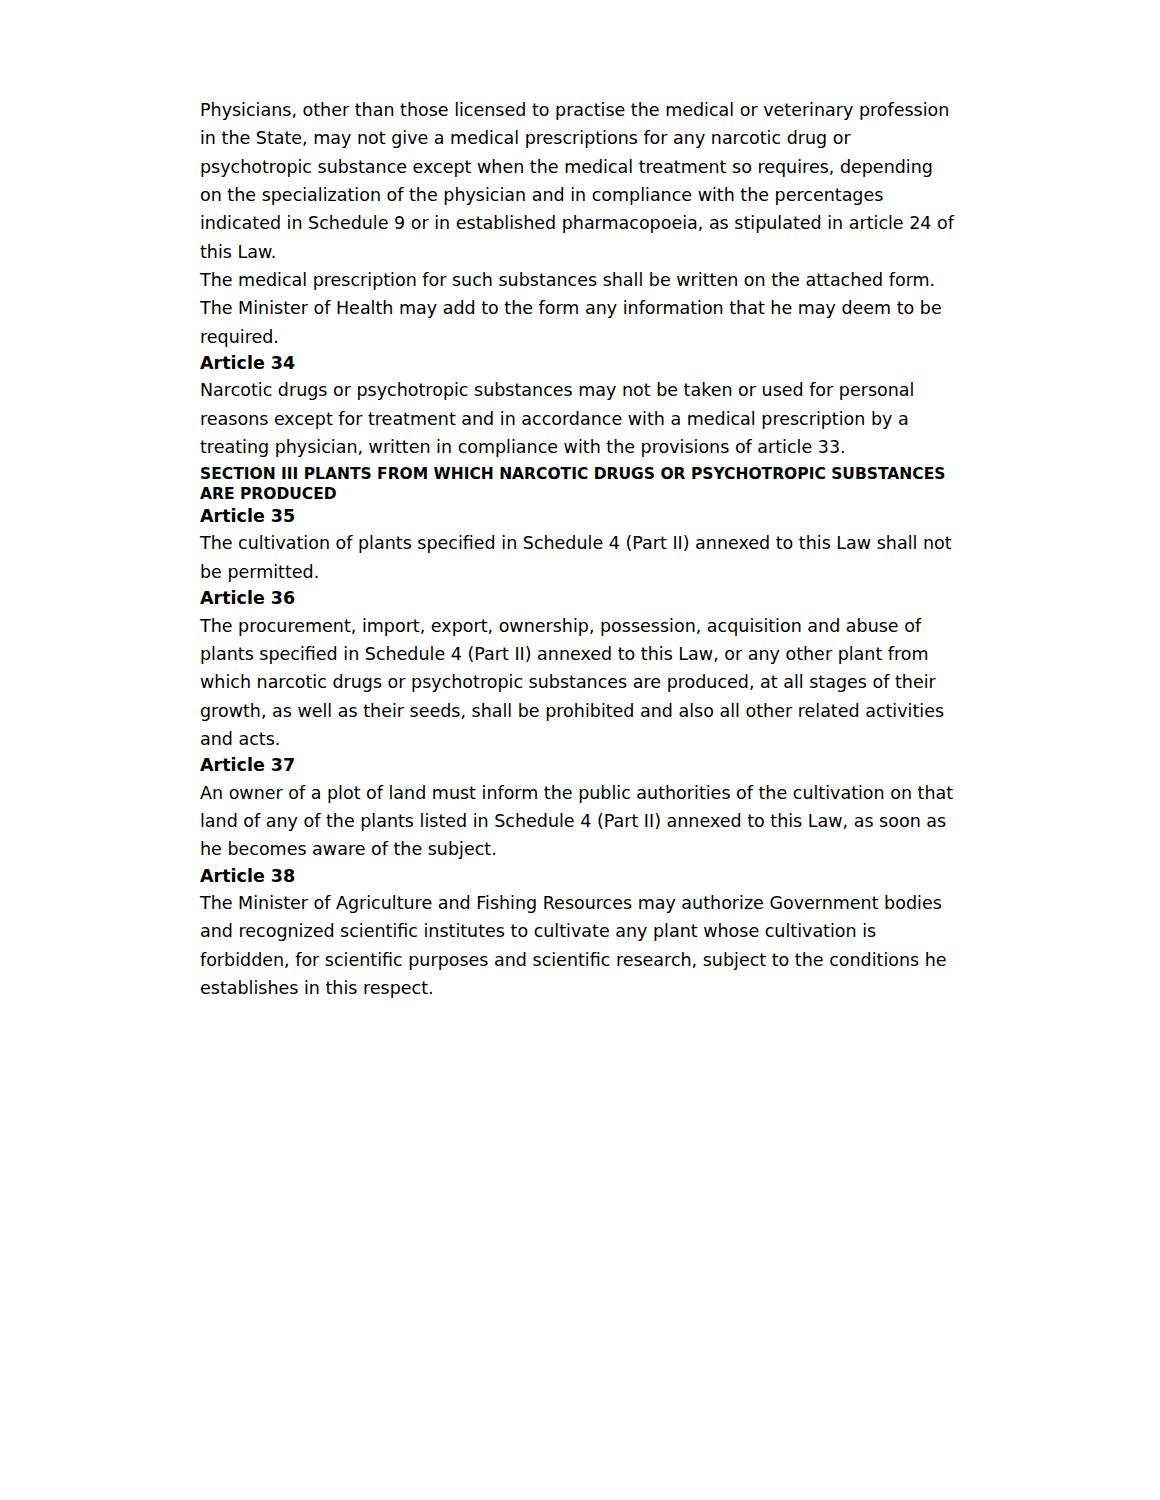Physicians, other than those licensed to practise the medical or veterinary profession in the State, may not give a medical prescriptions for any narcotic drug or psychotropic substance except when the medical treatment so requires, depending on the specialization of the physician and in compliance with the percentages indicated in Schedule 9 or in established pharmacopoeia, as stipulated in article 24 of this Law.
The medical prescription for such substances shall be written on the attached form.
The Minister of Health may add to the form any information that he may deem to be required.
Article 34
Narcotic drugs or psychotropic substances may not be taken or used for personal reasons except for treatment and in accordance with a medical prescription by a treating physician, written in compliance with the provisions of article 33.
Section III Plants from which narcotic drugs or psychotropic substances are produced
Article 35
The cultivation of plants specified in Schedule 4 (Part II) annexed to this Law shall not be permitted.
Article 36
The procurement, import, export, ownership, possession, acquisition and abuse of plants specified in Schedule 4 (Part II) annexed to this Law, or any other plant from which narcotic drugs or psychotropic substances are produced, at all stages of their growth, as well as their seeds, shall be prohibited and also all other related activities and acts.
Article 37
An owner of a plot of land must inform the public authorities of the cultivation on that land of any of the plants listed in Schedule 4 (Part II) annexed to this Law, as soon as he becomes aware of the subject.
Article 38
The Minister of Agriculture and Fishing Resources may authorize Government bodies and recognized scientific institutes to cultivate any plant whose cultivation is forbidden, for scientific purposes and scientific research, subject to the conditions he establishes in this respect.